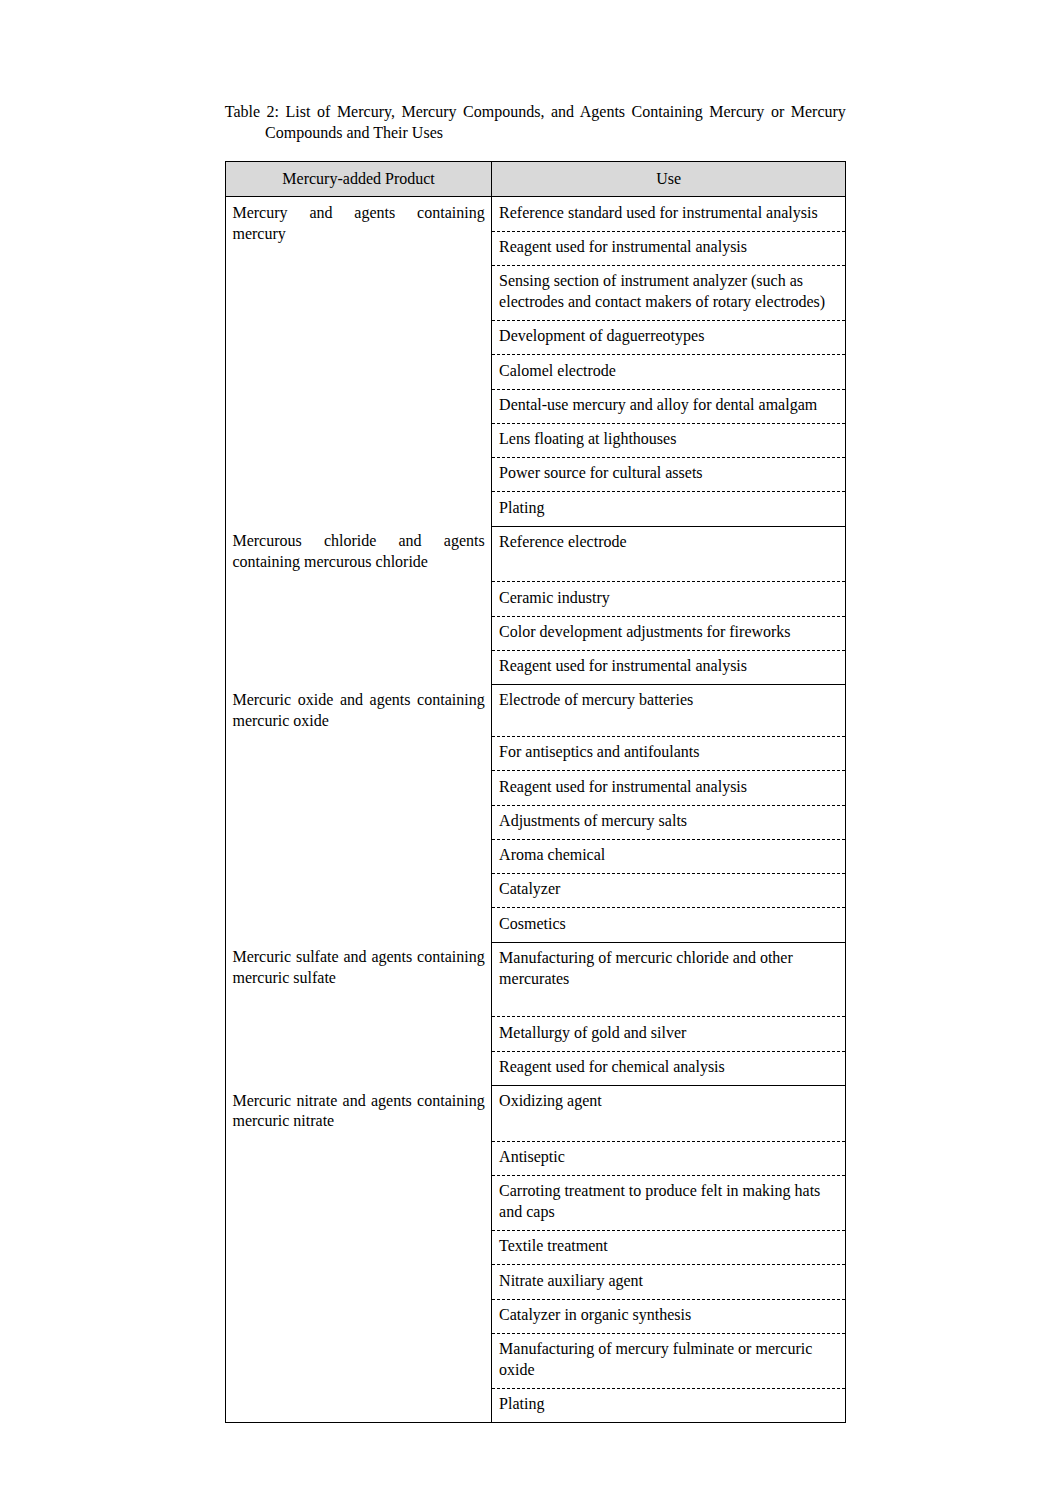Table 2: List of Mercury, Mercury Compounds, and Agents Containing Mercury or Mercury Compounds and Their Uses
| Mercury-added Product | Use |
| --- | --- |
| Mercury and agents containing mercury | Reference standard used for instrumental analysis |
| Reagent used for instrumental analysis |
| Sensing section of instrument analyzer (such as electrodes and contact makers of rotary electrodes) |
| Development of daguerreotypes |
| Calomel electrode |
| Dental-use mercury and alloy for dental amalgam |
| Lens floating at lighthouses |
| Power source for cultural assets |
| Plating |
| Mercurous chloride and agents containing mercurous chloride | Reference electrode |
| Ceramic industry |
| Color development adjustments for fireworks |
| Reagent used for instrumental analysis |
| Mercuric oxide and agents containing mercuric oxide | Electrode of mercury batteries |
| For antiseptics and antifoulants |
| Reagent used for instrumental analysis |
| Adjustments of mercury salts |
| Aroma chemical |
| Catalyzer |
| | Cosmetics |
| Mercuric sulfate and agents containing mercuric sulfate | Manufacturing of mercuric chloride and other mercurates |
| Metallurgy of gold and silver |
| Reagent used for chemical analysis |
| Mercuric nitrate and agents containing mercuric nitrate | Oxidizing agent |
| Antiseptic |
| Carroting treatment to produce felt in making hats and caps |
| Textile treatment |
| Nitrate auxiliary agent |
| Catalyzer in organic synthesis |
| Manufacturing of mercury fulminate or mercuric oxide |
| Plating |